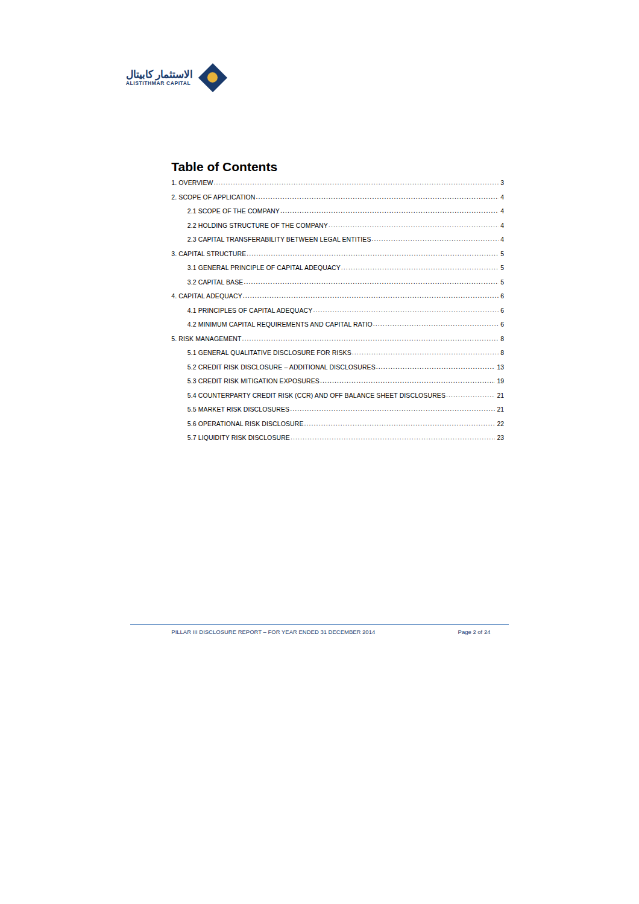الاستثمار كابيتال
ALISTITHMAR CAPITAL
Table of Contents
1. OVERVIEW .................................................................................................................................................................. 3
2. SCOPE OF APPLICATION ................................................................................................................................................. 4
2.1 SCOPE OF THE COMPANY ......................................................................................................................................... 4
2.2 HOLDING STRUCTURE OF THE COMPANY ................................................................................................................. 4
2.3 CAPITAL TRANSFERABILITY BETWEEN LEGAL ENTITIES ................................................................................................. 4
3. CAPITAL STRUCTURE ....................................................................................................................................................... 5
3.1 GENERAL PRINCIPLE OF CAPITAL ADEQUACY ......................................................................................................... 5
3.2 CAPITAL BASE ................................................................................................................................................................. 5
4. CAPITAL ADEQUACY ....................................................................................................................................................... 6
4.1 PRINCIPLES OF CAPITAL ADEQUACY ......................................................................................................................... 6
4.2 MINIMUM CAPITAL REQUIREMENTS AND CAPITAL RATIO ......................................................................................... 6
5. RISK MANAGEMENT ....................................................................................................................................................... 8
5.1 GENERAL QUALITATIVE DISCLOSURE FOR RISKS ......................................................................................................... 8
5.2 CREDIT RISK DISCLOSURE – ADDITIONAL DISCLOSURES ......................................................................................... 13
5.3 CREDIT RISK MITIGATION EXPOSURES ......................................................................................................................... 19
5.4 COUNTERPARTY CREDIT RISK (CCR) AND OFF BALANCE SHEET DISCLOSURES ......................................................... 21
5.5 MARKET RISK DISCLOSURES ......................................................................................................................................... 21
5.6 OPERATIONAL RISK DISCLOSURE ......................................................................................................................... 22
5.7 LIQUIDITY RISK DISCLOSURE ......................................................................................................................................... 23
PILLAR III DISCLOSURE REPORT – FOR YEAR ENDED 31 DECEMBER 2014
Page 2 of 24